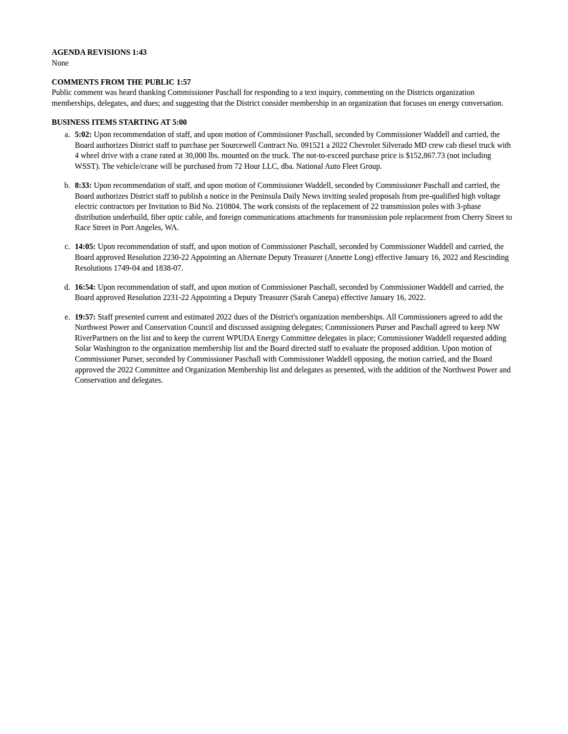Agenda Revisions 1:43
None
Comments from the Public 1:57
Public comment was heard thanking Commissioner Paschall for responding to a text inquiry, commenting on the Districts organization memberships, delegates, and dues; and suggesting that the District consider membership in an organization that focuses on energy conversation.
Business Items Starting at 5:00
5:02: Upon recommendation of staff, and upon motion of Commissioner Paschall, seconded by Commissioner Waddell and carried, the Board authorizes District staff to purchase per Sourcewell Contract No. 091521 a 2022 Chevrolet Silverado MD crew cab diesel truck with 4 wheel drive with a crane rated at 30,000 lbs. mounted on the truck. The not-to-exceed purchase price is $152,867.73 (not including WSST). The vehicle/crane will be purchased from 72 Hour LLC, dba. National Auto Fleet Group.
8:33: Upon recommendation of staff, and upon motion of Commissioner Waddell, seconded by Commissioner Paschall and carried, the Board authorizes District staff to publish a notice in the Peninsula Daily News inviting sealed proposals from pre-qualified high voltage electric contractors per Invitation to Bid No. 210804. The work consists of the replacement of 22 transmission poles with 3-phase distribution underbuild, fiber optic cable, and foreign communications attachments for transmission pole replacement from Cherry Street to Race Street in Port Angeles, WA.
14:05: Upon recommendation of staff, and upon motion of Commissioner Paschall, seconded by Commissioner Waddell and carried, the Board approved Resolution 2230-22 Appointing an Alternate Deputy Treasurer (Annette Long) effective January 16, 2022 and Rescinding Resolutions 1749-04 and 1838-07.
16:54: Upon recommendation of staff, and upon motion of Commissioner Paschall, seconded by Commissioner Waddell and carried, the Board approved Resolution 2231-22 Appointing a Deputy Treasurer (Sarah Canepa) effective January 16, 2022.
19:57: Staff presented current and estimated 2022 dues of the District's organization memberships. All Commissioners agreed to add the Northwest Power and Conservation Council and discussed assigning delegates; Commissioners Purser and Paschall agreed to keep NW RiverPartners on the list and to keep the current WPUDA Energy Committee delegates in place; Commissioner Waddell requested adding Solar Washington to the organization membership list and the Board directed staff to evaluate the proposed addition. Upon motion of Commissioner Purser, seconded by Commissioner Paschall with Commissioner Waddell opposing, the motion carried, and the Board approved the 2022 Committee and Organization Membership list and delegates as presented, with the addition of the Northwest Power and Conservation and delegates.